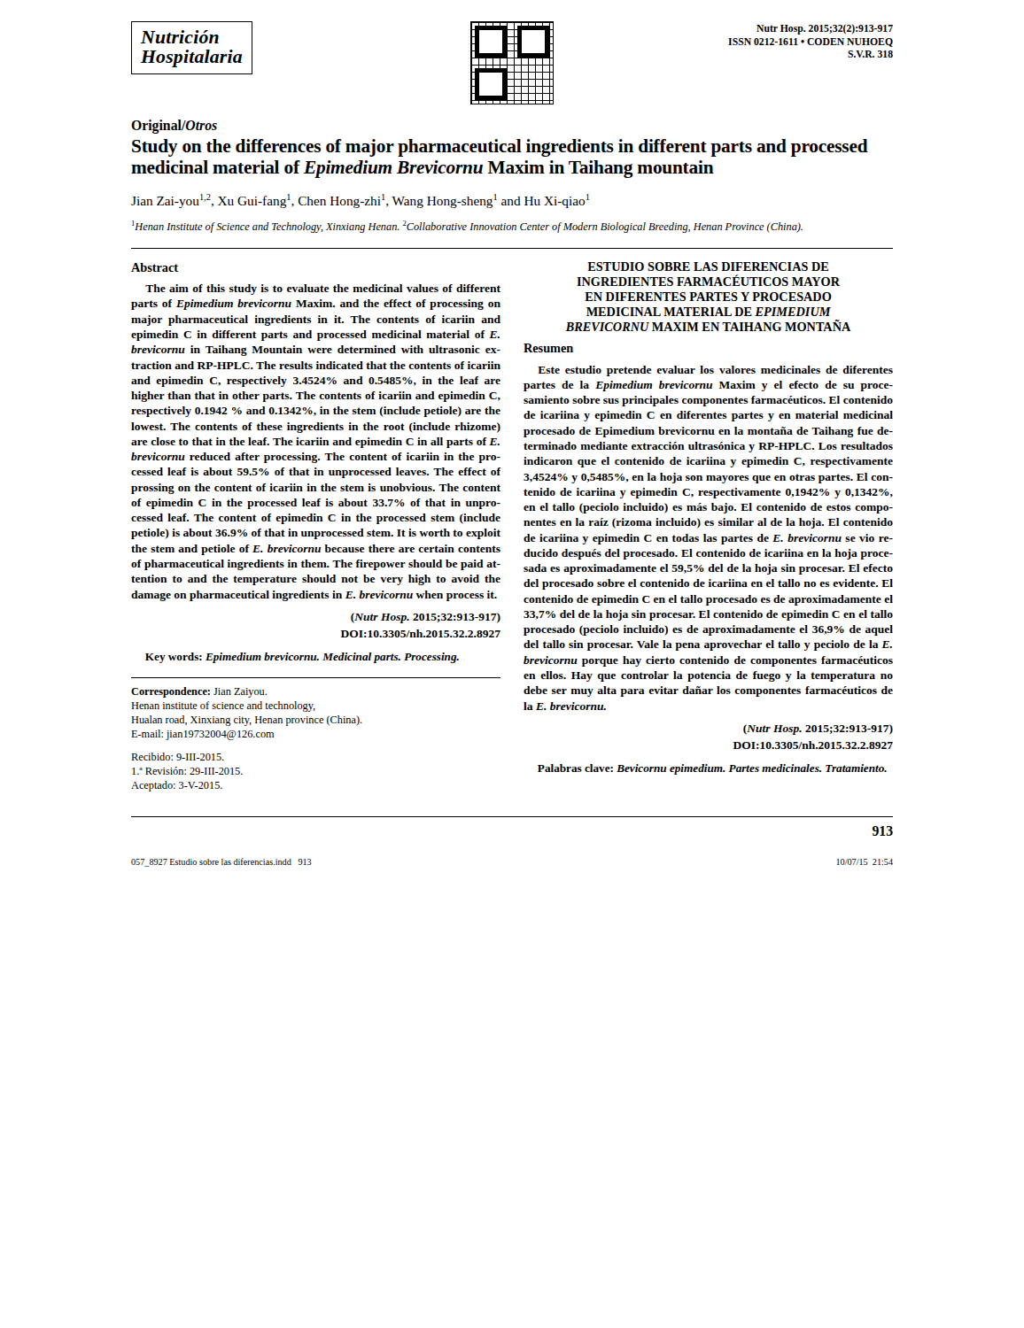Nutrición
Hospitalaria
Nutr Hosp. 2015;32(2):913-917
ISSN 0212-1611 • CODEN NUHOEQ
S.V.R. 318
Original/Otros
Study on the differences of major pharmaceutical ingredients in different parts and processed medicinal material of Epimedium Brevicornu Maxim in Taihang mountain
Jian Zai-you1,2, Xu Gui-fang1, Chen Hong-zhi1, Wang Hong-sheng1 and Hu Xi-qiao1
1Henan Institute of Science and Technology, Xinxiang Henan. 2Collaborative Innovation Center of Modern Biological Breeding, Henan Province (China).
Abstract
The aim of this study is to evaluate the medicinal values of different parts of Epimedium brevicornu Maxim. and the effect of processing on major pharmaceutical ingredients in it. The contents of icariin and epimedin C in different parts and processed medicinal material of E. brevicornu in Taihang Mountain were determined with ultrasonic extraction and RP-HPLC. The results indicated that the contents of icariin and epimedin C, respectively 3.4524% and 0.5485%, in the leaf are higher than that in other parts. The contents of icariin and epimedin C, respectively 0.1942 % and 0.1342%, in the stem (include petiole) are the lowest. The contents of these ingredients in the root (include rhizome) are close to that in the leaf. The icariin and epimedin C in all parts of E. brevicornu reduced after processing. The content of icariin in the processed leaf is about 59.5% of that in unprocessed leaves. The effect of prossing on the content of icariin in the stem is unobvious. The content of epimedin C in the processed leaf is about 33.7% of that in unprocessed leaf. The content of epimedin C in the processed stem (include petiole) is about 36.9% of that in unprocessed stem. It is worth to exploit the stem and petiole of E. brevicornu because there are certain contents of pharmaceutical ingredients in them. The firepower should be paid attention to and the temperature should not be very high to avoid the damage on pharmaceutical ingredients in E. brevicornu when process it.
(Nutr Hosp. 2015;32:913-917)
DOI:10.3305/nh.2015.32.2.8927
Key words: Epimedium brevicornu. Medicinal parts. Processing.
Correspondence: Jian Zaiyou.
Henan institute of science and technology,
Hualan road, Xinxiang city, Henan province (China).
E-mail: jian19732004@126.com
Recibido: 9-III-2015.
1.ª Revisión: 29-III-2015.
Aceptado: 3-V-2015.
ESTUDIO SOBRE LAS DIFERENCIAS DE
INGREDIENTES FARMACÉUTICOS MAYOR
EN DIFERENTES PARTES Y PROCESADO
MEDICINAL MATERIAL DE EPIMEDIUM
BREVICORNU MAXIM EN TAIHANG MONTAÑA
Resumen
Este estudio pretende evaluar los valores medicinales de diferentes partes de la Epimedium brevicornu Maxim y el efecto de su procesamiento sobre sus principales componentes farmacéuticos. El contenido de icariina y epimedin C en diferentes partes y en material medicinal procesado de Epimedium brevicornu en la montaña de Taihang fue determinado mediante extracción ultrasónica y RP-HPLC. Los resultados indicaron que el contenido de icariina y epimedin C, respectivamente 3,4524% y 0,5485%, en la hoja son mayores que en otras partes. El contenido de icariina y epimedin C, respectivamente 0,1942% y 0,1342%, en el tallo (peciolo incluido) es más bajo. El contenido de estos componentes en la raíz (rizoma incluido) es similar al de la hoja. El contenido de icariina y epimedin C en todas las partes de E. brevicornu se vio reducido después del procesado. El contenido de icariina en la hoja procesada es aproximadamente el 59,5% del de la hoja sin procesar. El efecto del procesado sobre el contenido de icariina en el tallo no es evidente. El contenido de epimedin C en el tallo procesado es de aproximadamente el 33,7% del de la hoja sin procesar. El contenido de epimedin C en el tallo procesado (peciolo incluido) es de aproximadamente el 36,9% de aquel del tallo sin procesar. Vale la pena aprovechar el tallo y peciolo de la E. brevicornu porque hay cierto contenido de componentes farmacéuticos en ellos. Hay que controlar la potencia de fuego y la temperatura no debe ser muy alta para evitar dañar los componentes farmacéuticos de la E. brevicornu.
(Nutr Hosp. 2015;32:913-917)
DOI:10.3305/nh.2015.32.2.8927
Palabras clave: Bevicornu epimedium. Partes medicinales. Tratamiento.
913
057_8927 Estudio sobre las diferencias.indd 913 10/07/15 21:54